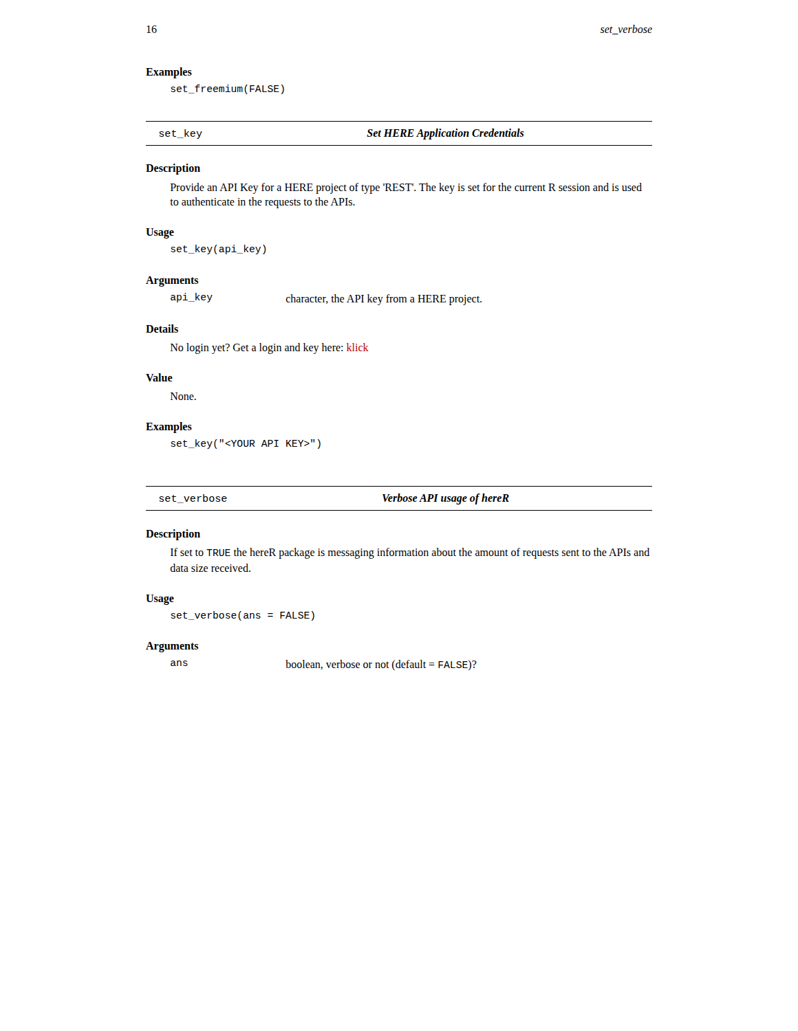16 set_verbose
Examples
set_freemium(FALSE)
set_key Set HERE Application Credentials
Description
Provide an API Key for a HERE project of type 'REST'. The key is set for the current R session and is used to authenticate in the requests to the APIs.
Usage
set_key(api_key)
Arguments
api_key
character, the API key from a HERE project.
Details
No login yet? Get a login and key here: klick
Value
None.
Examples
set_key("<YOUR API KEY>")
set_verbose Verbose API usage of hereR
Description
If set to TRUE the hereR package is messaging information about the amount of requests sent to the APIs and data size received.
Usage
set_verbose(ans = FALSE)
Arguments
ans
boolean, verbose or not (default = FALSE)?